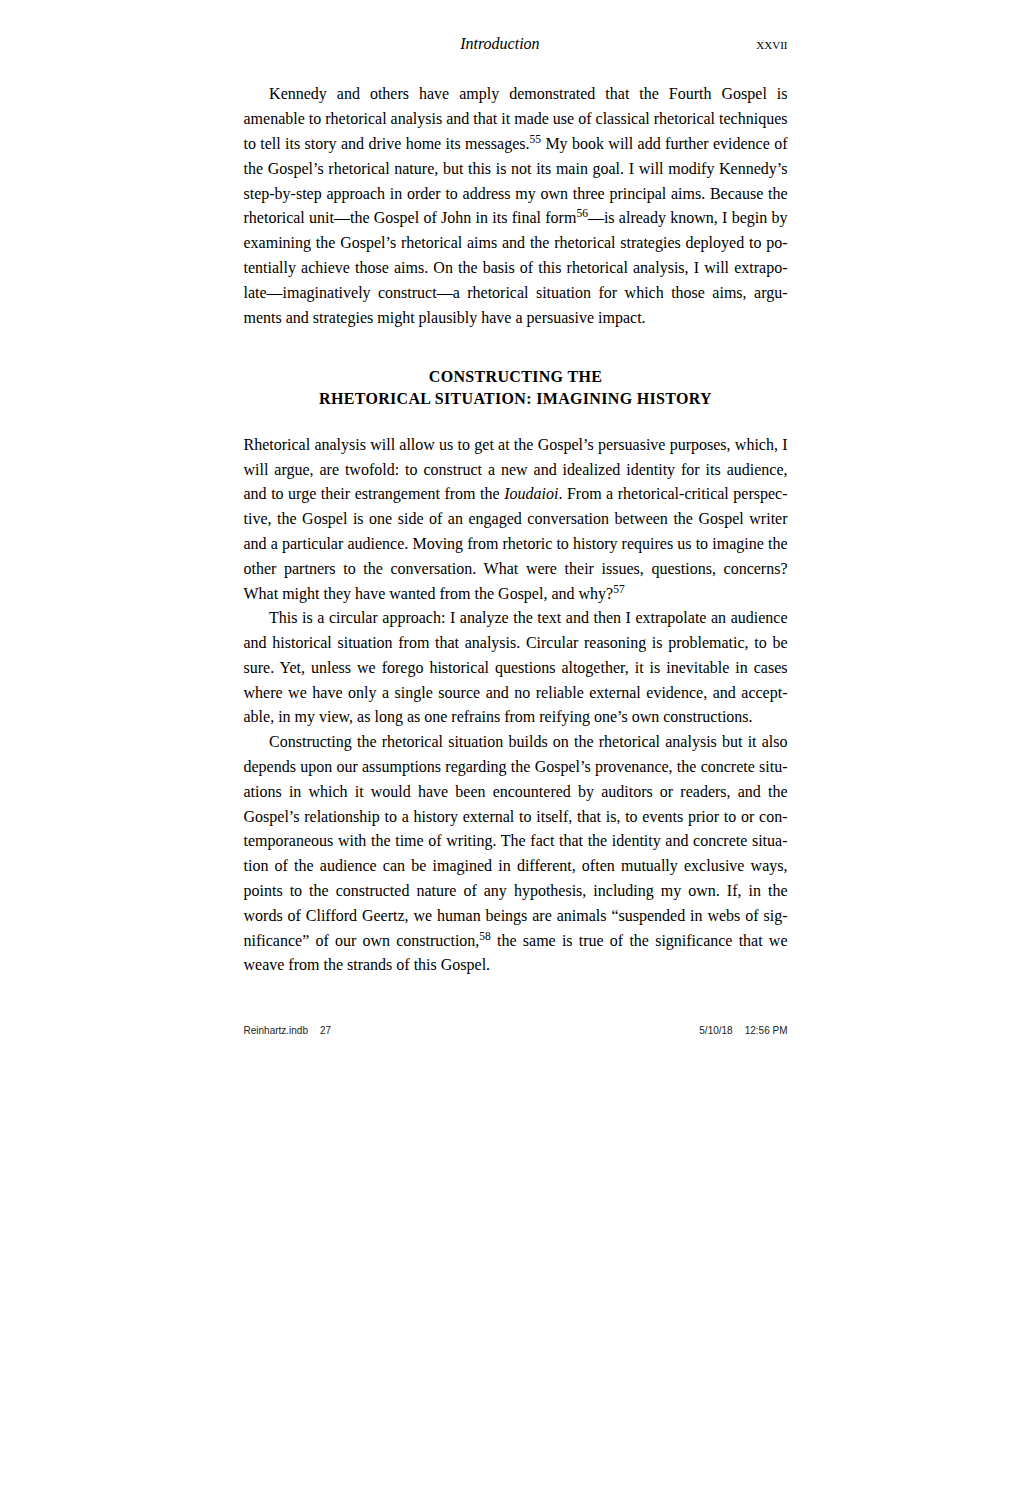Introduction xxvii
Kennedy and others have amply demonstrated that the Fourth Gospel is amenable to rhetorical analysis and that it made use of classical rhetorical techniques to tell its story and drive home its messages.55 My book will add further evidence of the Gospel’s rhetorical nature, but this is not its main goal. I will modify Kennedy’s step-by-step approach in order to address my own three principal aims. Because the rhetorical unit—the Gospel of John in its final form56—is already known, I begin by examining the Gospel’s rhetorical aims and the rhetorical strategies deployed to potentially achieve those aims. On the basis of this rhetorical analysis, I will extrapolate—imaginatively construct—a rhetorical situation for which those aims, arguments and strategies might plausibly have a persuasive impact.
CONSTRUCTING THE
RHETORICAL SITUATION: IMAGINING HISTORY
Rhetorical analysis will allow us to get at the Gospel’s persuasive purposes, which, I will argue, are twofold: to construct a new and idealized identity for its audience, and to urge their estrangement from the Ioudaioi. From a rhetorical-critical perspective, the Gospel is one side of an engaged conversation between the Gospel writer and a particular audience. Moving from rhetoric to history requires us to imagine the other partners to the conversation. What were their issues, questions, concerns? What might they have wanted from the Gospel, and why?57
This is a circular approach: I analyze the text and then I extrapolate an audience and historical situation from that analysis. Circular reasoning is problematic, to be sure. Yet, unless we forego historical questions altogether, it is inevitable in cases where we have only a single source and no reliable external evidence, and acceptable, in my view, as long as one refrains from reifying one’s own constructions.
Constructing the rhetorical situation builds on the rhetorical analysis but it also depends upon our assumptions regarding the Gospel’s provenance, the concrete situations in which it would have been encountered by auditors or readers, and the Gospel’s relationship to a history external to itself, that is, to events prior to or contemporaneous with the time of writing. The fact that the identity and concrete situation of the audience can be imagined in different, often mutually exclusive ways, points to the constructed nature of any hypothesis, including my own. If, in the words of Clifford Geertz, we human beings are animals “suspended in webs of significance” of our own construction,58 the same is true of the significance that we weave from the strands of this Gospel.
Reinhartz.indb 27
5/10/1812:56 PM